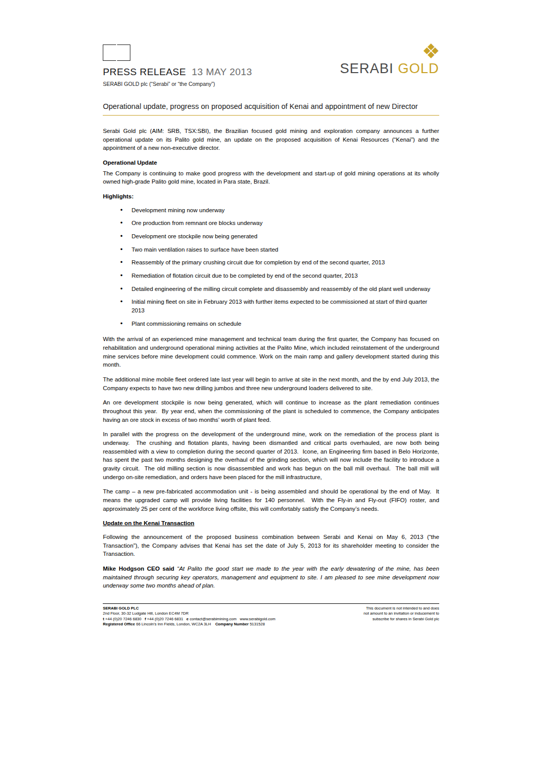PRESS RELEASE 13 MAY 2013
SERABI GOLD plc (“Serabi” or “the Company”)
❖
SERABI GOLD
Operational update, progress on proposed acquisition of Kenai and appointment of new Director
Serabi Gold plc (AIM: SRB, TSX:SBI), the Brazilian focused gold mining and exploration company announces a further operational update on its Palito gold mine, an update on the proposed acquisition of Kenai Resources (“Kenai”) and the appointment of a new non-executive director.
Operational Update
The Company is continuing to make good progress with the development and start-up of gold mining operations at its wholly owned high-grade Palito gold mine, located in Para state, Brazil.
Highlights:
Development mining now underway
Ore production from remnant ore blocks underway
Development ore stockpile now being generated
Two main ventilation raises to surface have been started
Reassembly of the primary crushing circuit due for completion by end of the second quarter, 2013
Remediation of flotation circuit due to be completed by end of the second quarter, 2013
Detailed engineering of the milling circuit complete and disassembly and reassembly of the old plant well underway
Initial mining fleet on site in February 2013 with further items expected to be commissioned at start of third quarter 2013
Plant commissioning remains on schedule
With the arrival of an experienced mine management and technical team during the first quarter, the Company has focused on rehabilitation and underground operational mining activities at the Palito Mine, which included reinstatement of the underground mine services before mine development could commence. Work on the main ramp and gallery development started during this month.
The additional mine mobile fleet ordered late last year will begin to arrive at site in the next month, and the by end July 2013, the Company expects to have two new drilling jumbos and three new underground loaders delivered to site.
An ore development stockpile is now being generated, which will continue to increase as the plant remediation continues throughout this year. By year end, when the commissioning of the plant is scheduled to commence, the Company anticipates having an ore stock in excess of two months’ worth of plant feed.
In parallel with the progress on the development of the underground mine, work on the remediation of the process plant is underway. The crushing and flotation plants, having been dismantled and critical parts overhauled, are now both being reassembled with a view to completion during the second quarter of 2013. Icone, an Engineering firm based in Belo Horizonte, has spent the past two months designing the overhaul of the grinding section, which will now include the facility to introduce a gravity circuit. The old milling section is now disassembled and work has begun on the ball mill overhaul. The ball mill will undergo on-site remediation, and orders have been placed for the mill infrastructure,
The camp – a new pre-fabricated accommodation unit - is being assembled and should be operational by the end of May. It means the upgraded camp will provide living facilities for 140 personnel. With the Fly-in and Fly-out (FIFO) roster, and approximately 25 per cent of the workforce living offsite, this will comfortably satisfy the Company’s needs.
Update on the Kenai Transaction
Following the announcement of the proposed business combination between Serabi and Kenai on May 6, 2013 (“the Transaction”), the Company advises that Kenai has set the date of July 5, 2013 for its shareholder meeting to consider the Transaction.
Mike Hodgson CEO said “At Palito the good start we made to the year with the early dewatering of the mine, has been maintained through securing key operators, management and equipment to site. I am pleased to see mine development now underway some two months ahead of plan.
SERABI GOLD PLC
2nd Floor, 30-32 Ludgate Hill, London EC4M 7DR
t +44 (0)20 7246 6830 f +44 (0)20 7246 6831 e contact@serabimining.com www.serabigold.com
Registered Office 66 Lincoln's Inn Fields, London, WC2A 3LH Company Number 5131528
This document is not intended to and does
not amount to an invitation or inducement to
subscribe for shares in Serabi Gold plc